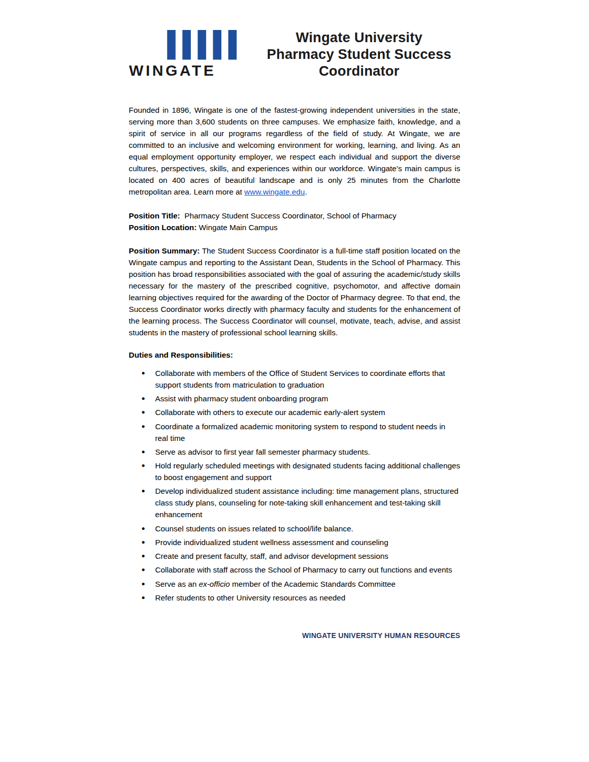WINGATE
Wingate University
Pharmacy Student Success
Coordinator
Founded in 1896, Wingate is one of the fastest-growing independent universities in the state, serving more than 3,600 students on three campuses. We emphasize faith, knowledge, and a spirit of service in all our programs regardless of the field of study. At Wingate, we are committed to an inclusive and welcoming environment for working, learning, and living. As an equal employment opportunity employer, we respect each individual and support the diverse cultures, perspectives, skills, and experiences within our workforce. Wingate’s main campus is located on 400 acres of beautiful landscape and is only 25 minutes from the Charlotte metropolitan area. Learn more at www.wingate.edu.
Position Title: Pharmacy Student Success Coordinator, School of Pharmacy
Position Location: Wingate Main Campus
Position Summary: The Student Success Coordinator is a full-time staff position located on the Wingate campus and reporting to the Assistant Dean, Students in the School of Pharmacy. This position has broad responsibilities associated with the goal of assuring the academic/study skills necessary for the mastery of the prescribed cognitive, psychomotor, and affective domain learning objectives required for the awarding of the Doctor of Pharmacy degree. To that end, the Success Coordinator works directly with pharmacy faculty and students for the enhancement of the learning process. The Success Coordinator will counsel, motivate, teach, advise, and assist students in the mastery of professional school learning skills.
Duties and Responsibilities:
Collaborate with members of the Office of Student Services to coordinate efforts that support students from matriculation to graduation
Assist with pharmacy student onboarding program
Collaborate with others to execute our academic early-alert system
Coordinate a formalized academic monitoring system to respond to student needs in real time
Serve as advisor to first year fall semester pharmacy students.
Hold regularly scheduled meetings with designated students facing additional challenges to boost engagement and support
Develop individualized student assistance including: time management plans, structured class study plans, counseling for note-taking skill enhancement and test-taking skill enhancement
Counsel students on issues related to school/life balance.
Provide individualized student wellness assessment and counseling
Create and present faculty, staff, and advisor development sessions
Collaborate with staff across the School of Pharmacy to carry out functions and events
Serve as an ex-officio member of the Academic Standards Committee
Refer students to other University resources as needed
WINGATE UNIVERSITY HUMAN RESOURCES